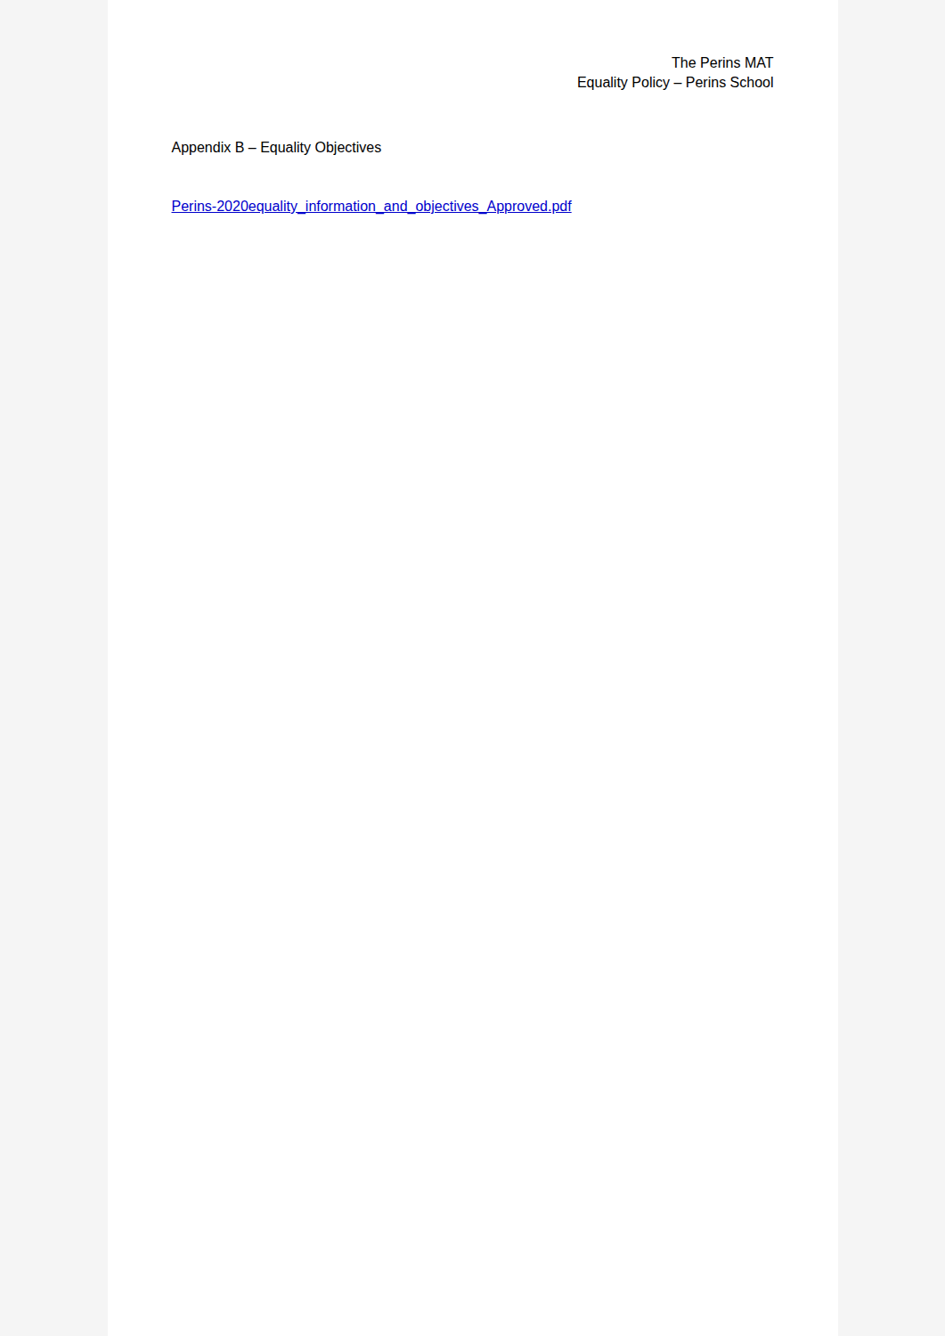The Perins MAT Equality Policy – Perins School
Appendix B – Equality Objectives
Perins-2020equality_information_and_objectives_Approved.pdf